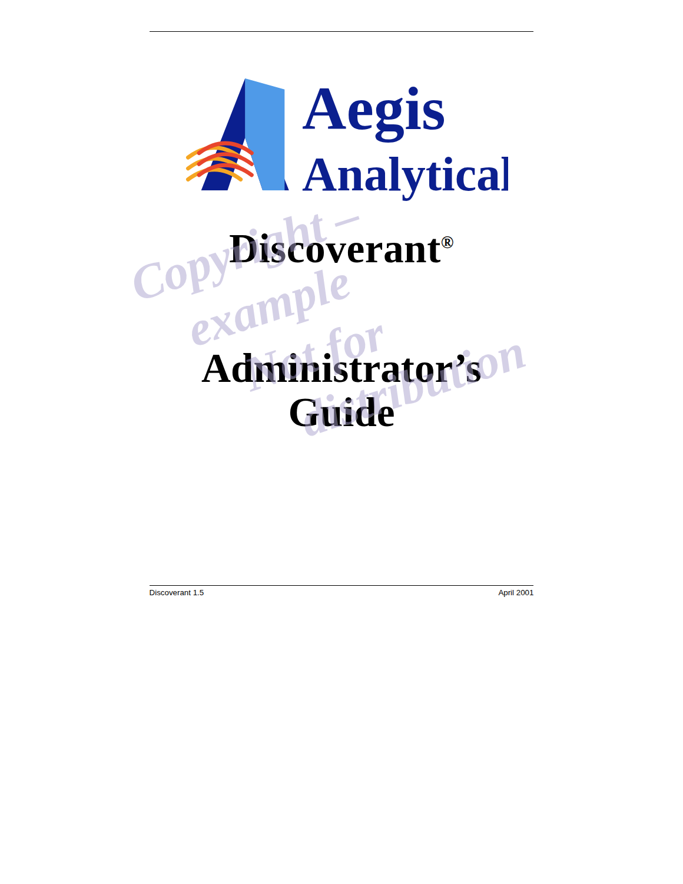Aegis Analytical
Discoverant®
Administrator’s
Guide
Copyright –
example
Not for
distribution
Discoverant 1.5 April 2001